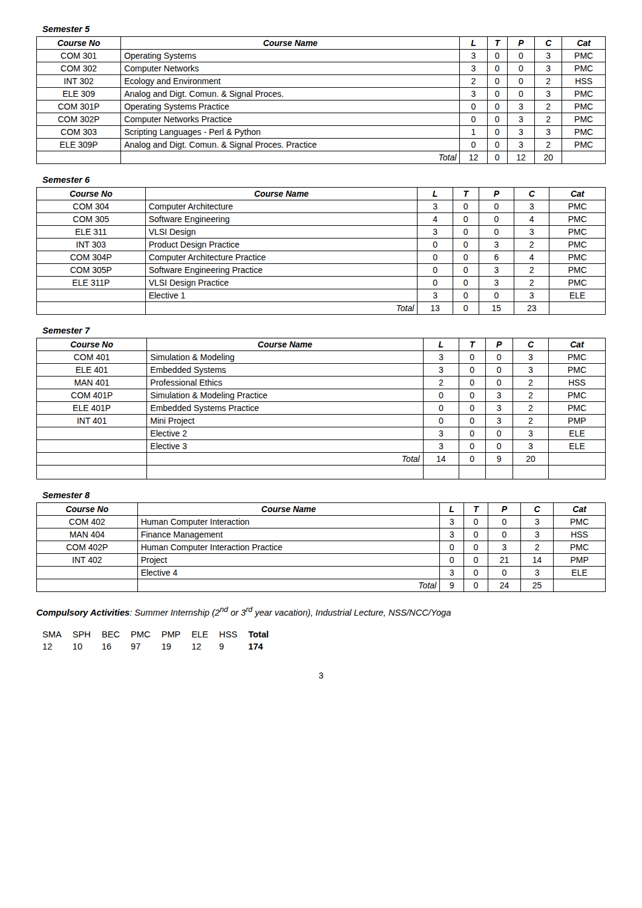Semester 5
| Course No | Course Name | L | T | P | C | Cat |
| --- | --- | --- | --- | --- | --- | --- |
| COM 301 | Operating Systems | 3 | 0 | 0 | 3 | PMC |
| COM 302 | Computer Networks | 3 | 0 | 0 | 3 | PMC |
| INT 302 | Ecology and Environment | 2 | 0 | 0 | 2 | HSS |
| ELE 309 | Analog and Digt. Comun. & Signal Proces. | 3 | 0 | 0 | 3 | PMC |
| COM 301P | Operating Systems Practice | 0 | 0 | 3 | 2 | PMC |
| COM 302P | Computer Networks Practice | 0 | 0 | 3 | 2 | PMC |
| COM 303 | Scripting Languages - Perl & Python | 1 | 0 | 3 | 3 | PMC |
| ELE 309P | Analog and Digt. Comun. & Signal Proces. Practice | 0 | 0 | 3 | 2 | PMC |
| | Total | 12 | 0 | 12 | 20 | |
Semester 6
| Course No | Course Name | L | T | P | C | Cat |
| --- | --- | --- | --- | --- | --- | --- |
| COM 304 | Computer Architecture | 3 | 0 | 0 | 3 | PMC |
| COM 305 | Software Engineering | 4 | 0 | 0 | 4 | PMC |
| ELE 311 | VLSI Design | 3 | 0 | 0 | 3 | PMC |
| INT 303 | Product Design Practice | 0 | 0 | 3 | 2 | PMC |
| COM 304P | Computer Architecture Practice | 0 | 0 | 6 | 4 | PMC |
| COM 305P | Software Engineering Practice | 0 | 0 | 3 | 2 | PMC |
| ELE 311P | VLSI Design Practice | 0 | 0 | 3 | 2 | PMC |
| | Elective 1 | 3 | 0 | 0 | 3 | ELE |
| | Total | 13 | 0 | 15 | 23 | |
Semester 7
| Course No | Course Name | L | T | P | C | Cat |
| --- | --- | --- | --- | --- | --- | --- |
| COM 401 | Simulation & Modeling | 3 | 0 | 0 | 3 | PMC |
| ELE 401 | Embedded Systems | 3 | 0 | 0 | 3 | PMC |
| MAN 401 | Professional Ethics | 2 | 0 | 0 | 2 | HSS |
| COM 401P | Simulation & Modeling Practice | 0 | 0 | 3 | 2 | PMC |
| ELE 401P | Embedded Systems Practice | 0 | 0 | 3 | 2 | PMC |
| INT 401 | Mini Project | 0 | 0 | 3 | 2 | PMP |
| | Elective 2 | 3 | 0 | 0 | 3 | ELE |
| | Elective 3 | 3 | 0 | 0 | 3 | ELE |
| | Total | 14 | 0 | 9 | 20 | |
Semester 8
| Course No | Course Name | L | T | P | C | Cat |
| --- | --- | --- | --- | --- | --- | --- |
| COM 402 | Human Computer Interaction | 3 | 0 | 0 | 3 | PMC |
| MAN 404 | Finance Management | 3 | 0 | 0 | 3 | HSS |
| COM 402P | Human Computer Interaction Practice | 0 | 0 | 3 | 2 | PMC |
| INT 402 | Project | 0 | 0 | 21 | 14 | PMP |
| | Elective 4 | 3 | 0 | 0 | 3 | ELE |
| | Total | 9 | 0 | 24 | 25 | |
Compulsory Activities: Summer Internship (2nd or 3rd year vacation), Industrial Lecture, NSS/NCC/Yoga
| SMA | SPH | BEC | PMC | PMP | ELE | HSS | Total |
| 12 | 10 | 16 | 97 | 19 | 12 | 9 | 174 |
3